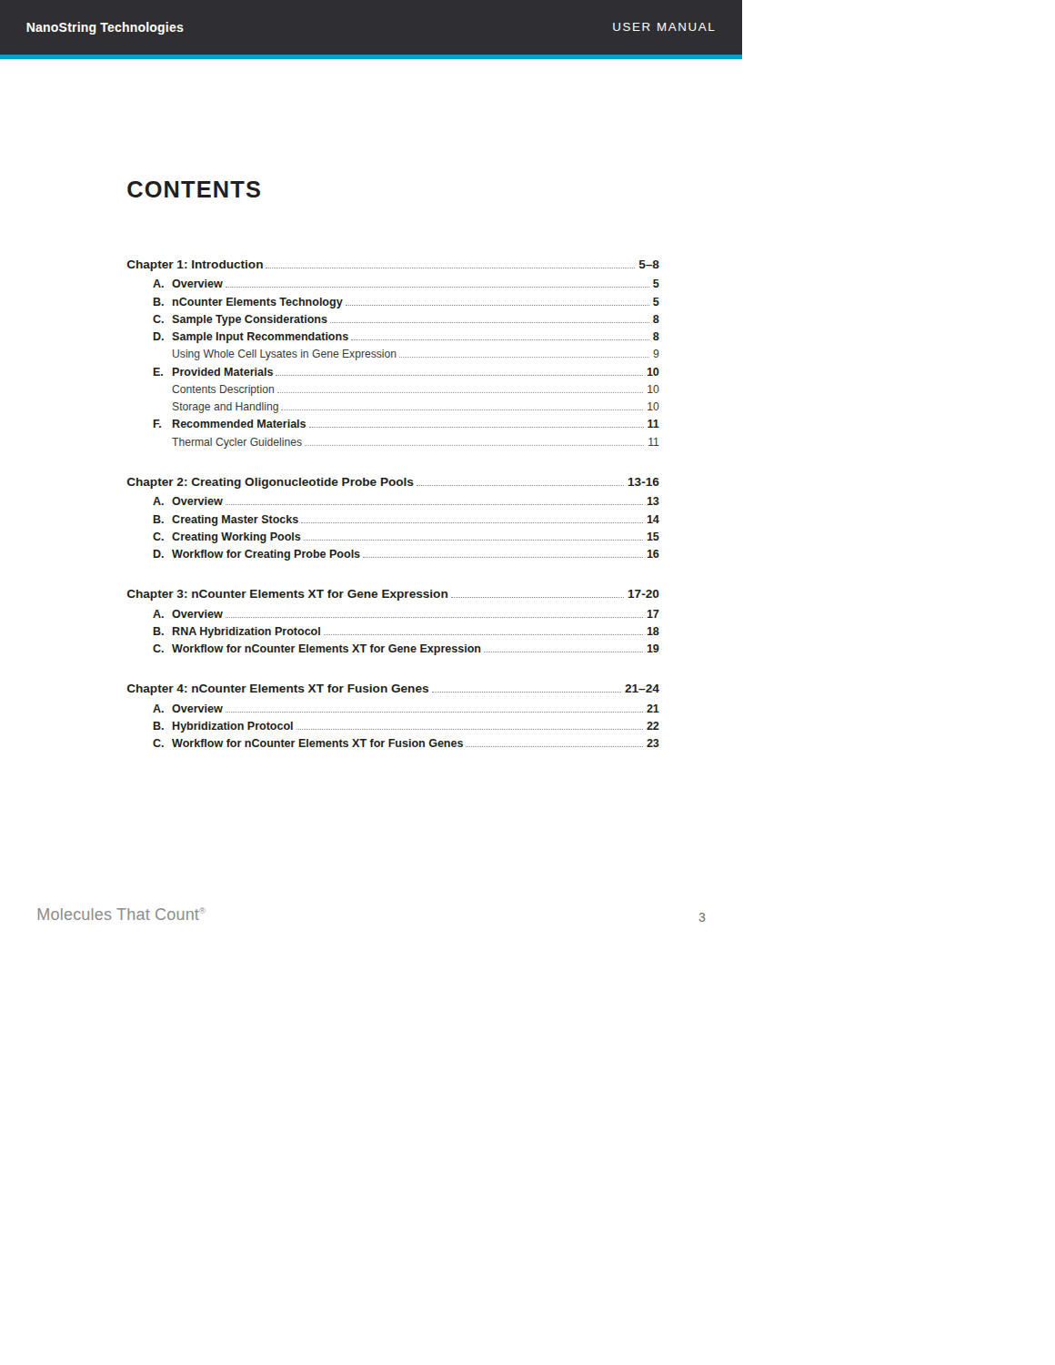NanoString Technologies
USER MANUAL
CONTENTS
Chapter 1: Introduction 5–8
A. Overview 5
B. nCounter Elements Technology 5
C. Sample Type Considerations 8
D. Sample Input Recommendations 8
Using Whole Cell Lysates in Gene Expression 9
E. Provided Materials 10
Contents Description 10
Storage and Handling 10
F. Recommended Materials 11
Thermal Cycler Guidelines 11
Chapter 2: Creating Oligonucleotide Probe Pools 13-16
A. Overview 13
B. Creating Master Stocks 14
C. Creating Working Pools 15
D. Workflow for Creating Probe Pools 16
Chapter 3: nCounter Elements XT for Gene Expression 17-20
A. Overview 17
B. RNA Hybridization Protocol 18
C. Workflow for nCounter Elements XT for Gene Expression 19
Chapter 4: nCounter Elements XT for Fusion Genes 21–24
A. Overview 21
B. Hybridization Protocol 22
C. Workflow for nCounter Elements XT for Fusion Genes 23
Molecules That Count®
3